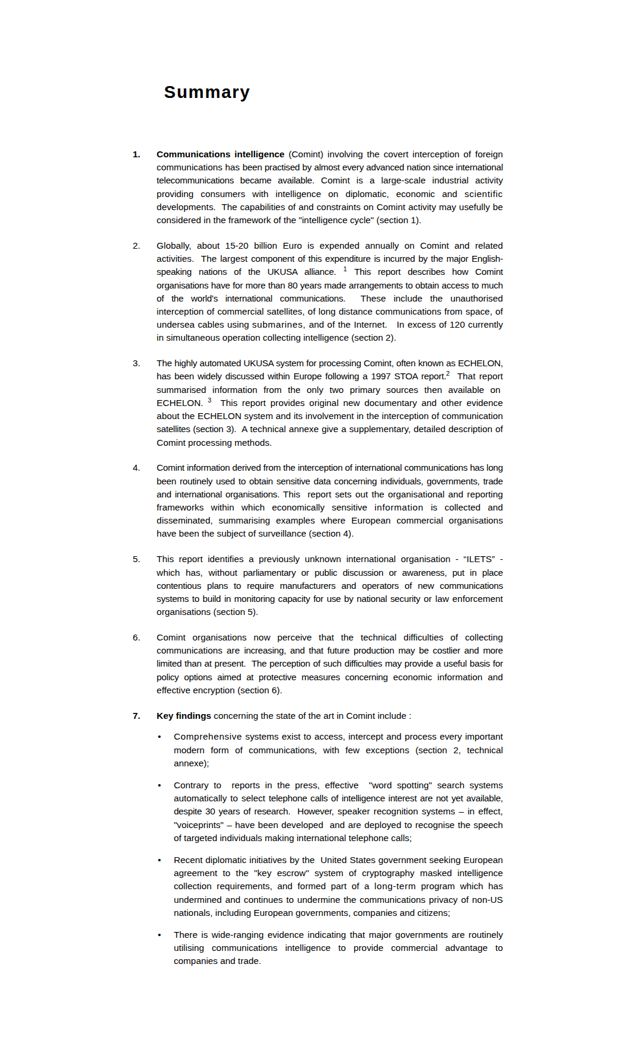Summary
1. Communications intelligence (Comint) involving the covert interception of foreign communications has been practised by almost every advanced nation since international telecommunications became available. Comint is a large-scale industrial activity providing consumers with intelligence on diplomatic, economic and scientific developments. The capabilities of and constraints on Comint activity may usefully be considered in the framework of the "intelligence cycle" (section 1).
2. Globally, about 15-20 billion Euro is expended annually on Comint and related activities. The largest component of this expenditure is incurred by the major English-speaking nations of the UKUSA alliance. 1 This report describes how Comint organisations have for more than 80 years made arrangements to obtain access to much of the world's international communications. These include the unauthorised interception of commercial satellites, of long distance communications from space, of undersea cables using submarines, and of the Internet. In excess of 120 currently in simultaneous operation collecting intelligence (section 2).
3. The highly automated UKUSA system for processing Comint, often known as ECHELON, has been widely discussed within Europe following a 1997 STOA report.2 That report summarised information from the only two primary sources then available on ECHELON. 3 This report provides original new documentary and other evidence about the ECHELON system and its involvement in the interception of communication satellites (section 3). A technical annexe give a supplementary, detailed description of Comint processing methods.
4. Comint information derived from the interception of international communications has long been routinely used to obtain sensitive data concerning individuals, governments, trade and international organisations. This report sets out the organisational and reporting frameworks within which economically sensitive information is collected and disseminated, summarising examples where European commercial organisations have been the subject of surveillance (section 4).
5. This report identifies a previously unknown international organisation - “ILETS” - which has, without parliamentary or public discussion or awareness, put in place contentious plans to require manufacturers and operators of new communications systems to build in monitoring capacity for use by national security or law enforcement organisations (section 5).
6. Comint organisations now perceive that the technical difficulties of collecting communications are increasing, and that future production may be costlier and more limited than at present. The perception of such difficulties may provide a useful basis for policy options aimed at protective measures concerning economic information and effective encryption (section 6).
7. Key findings concerning the state of the art in Comint include :
Comprehensive systems exist to access, intercept and process every important modern form of communications, with few exceptions (section 2, technical annexe);
Contrary to reports in the press, effective "word spotting" search systems automatically to select telephone calls of intelligence interest are not yet available, despite 30 years of research. However, speaker recognition systems – in effect, "voiceprints" – have been developed and are deployed to recognise the speech of targeted individuals making international telephone calls;
Recent diplomatic initiatives by the United States government seeking European agreement to the "key escrow" system of cryptography masked intelligence collection requirements, and formed part of a long-term program which has undermined and continues to undermine the communications privacy of non-US nationals, including European governments, companies and citizens;
There is wide-ranging evidence indicating that major governments are routinely utilising communications intelligence to provide commercial advantage to companies and trade.